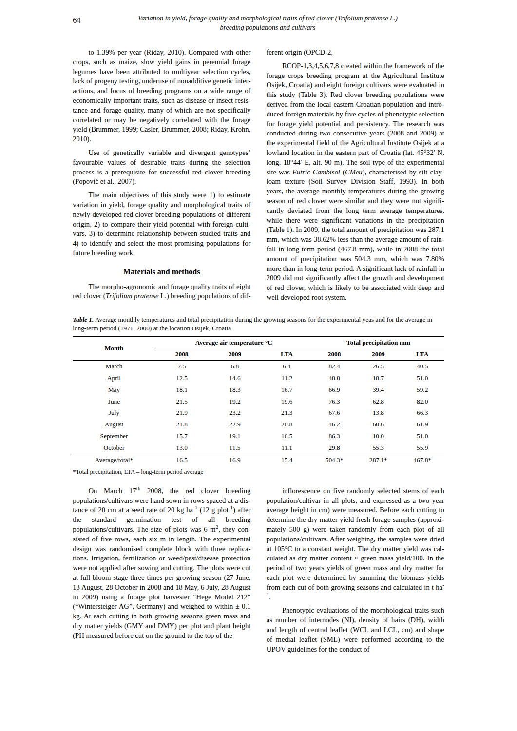64
Variation in yield, forage quality and morphological traits of red clover (Trifolium pratense L.)
breeding populations and cultivars
to 1.39% per year (Riday, 2010). Compared with other crops, such as maize, slow yield gains in perennial forage legumes have been attributed to multiyear selection cycles, lack of progeny testing, underuse of nonadditive genetic interactions, and focus of breeding programs on a wide range of economically important traits, such as disease or insect resistance and forage quality, many of which are not specifically correlated or may be negatively correlated with the forage yield (Brummer, 1999; Casler, Brummer, 2008; Riday, Krohn, 2010).
Use of genetically variable and divergent genotypes’ favourable values of desirable traits during the selection process is a prerequisite for successful red clover breeding (Popović et al., 2007).
The main objectives of this study were 1) to estimate variation in yield, forage quality and morphological traits of newly developed red clover breeding populations of different origin, 2) to compare their yield potential with foreign cultivars, 3) to determine relationship between studied traits and 4) to identify and select the most promising populations for future breeding work.
Materials and methods
The morpho-agronomic and forage quality traits of eight red clover (Trifolium pratense L.) breeding populations of different origin (OPCD-2,
RCOP-1,3,4,5,6,7,8 created within the framework of the forage crops breeding program at the Agricultural Institute Osijek, Croatia) and eight foreign cultivars were evaluated in this study (Table 3). Red clover breeding populations were derived from the local eastern Croatian population and introduced foreign materials by five cycles of phenotypic selection for forage yield potential and persistency. The research was conducted during two consecutive years (2008 and 2009) at the experimental field of the Agricultural Institute Osijek at a lowland location in the eastern part of Croatia (lat. 45°32′ N, long. 18°44′ E, alt. 90 m). The soil type of the experimental site was Eutric Cambisol (CMeu), characterised by silt clay-loam texture (Soil Survey Division Staff, 1993). In both years, the average monthly temperatures during the growing season of red clover were similar and they were not significantly deviated from the long term average temperatures, while there were significant variations in the precipitation (Table 1). In 2009, the total amount of precipitation was 287.1 mm, which was 38.62% less than the average amount of rainfall in long-term period (467.8 mm), while in 2008 the total amount of precipitation was 504.3 mm, which was 7.80% more than in long-term period. A significant lack of rainfall in 2009 did not significantly affect the growth and development of red clover, which is likely to be associated with deep and well developed root system.
Table 1. Average monthly temperatures and total precipitation during the growing seasons for the experimental yeas and for the average in long-term period (1971–2000) at the location Osijek, Croatia
| Month | Average air temperature °C | Total precipitation mm |
| --- | --- | --- |
| 2008 | 2009 | LTA | 2008 | 2009 | LTA |
| March | 7.5 | 6.8 | 6.4 | 82.4 | 26.5 | 40.5 |
| April | 12.5 | 14.6 | 11.2 | 48.8 | 18.7 | 51.0 |
| May | 18.1 | 18.3 | 16.7 | 66.9 | 39.4 | 59.2 |
| June | 21.5 | 19.2 | 19.6 | 76.3 | 62.8 | 82.0 |
| July | 21.9 | 23.2 | 21.3 | 67.6 | 13.8 | 66.3 |
| August | 21.8 | 22.9 | 20.8 | 46.2 | 60.6 | 61.9 |
| September | 15.7 | 19.1 | 16.5 | 86.3 | 10.0 | 51.0 |
| October | 13.0 | 11.5 | 11.1 | 29.8 | 55.3 | 55.9 |
| Average/total* | 16.5 | 16.9 | 15.4 | 504.3* | 287.1* | 467.8* |
*Total precipitation, LTA – long-term period average
On March 17th 2008, the red clover breeding populations/cultivars were hand sown in rows spaced at a distance of 20 cm at a seed rate of 20 kg ha-1 (12 g plot-1) after the standard germination test of all breeding populations/cultivars. The size of plots was 6 m2, they consisted of five rows, each six m in length. The experimental design was randomised complete block with three replications. Irrigation, fertilization or weed/pest/disease protection were not applied after sowing and cutting. The plots were cut at full bloom stage three times per growing season (27 June, 13 August, 28 October in 2008 and 18 May, 6 July, 28 August in 2009) using a forage plot harvester “Hege Model 212” (“Wintersteiger AG”, Germany) and weighed to within ± 0.1 kg. At each cutting in both growing seasons green mass and dry matter yields (GMY and DMY) per plot and plant height (PH measured before cut on the ground to the top of the
inflorescence on five randomly selected stems of each population/cultivar in all plots, and expressed as a two year average height in cm) were measured. Before each cutting to determine the dry matter yield fresh forage samples (approximately 500 g) were taken randomly from each plot of all populations/cultivars. After weighing, the samples were dried at 105°C to a constant weight. The dry matter yield was calculated as dry matter content × green mass yield/100. In the period of two years yields of green mass and dry matter for each plot were determined by summing the biomass yields from each cut of both growing seasons and calculated in t ha-1.
Phenotypic evaluations of the morphological traits such as number of internodes (NI), density of hairs (DH), width and length of central leaflet (WCL and LCL, cm) and shape of medial leaflet (SML) were performed according to the UPOV guidelines for the conduct of